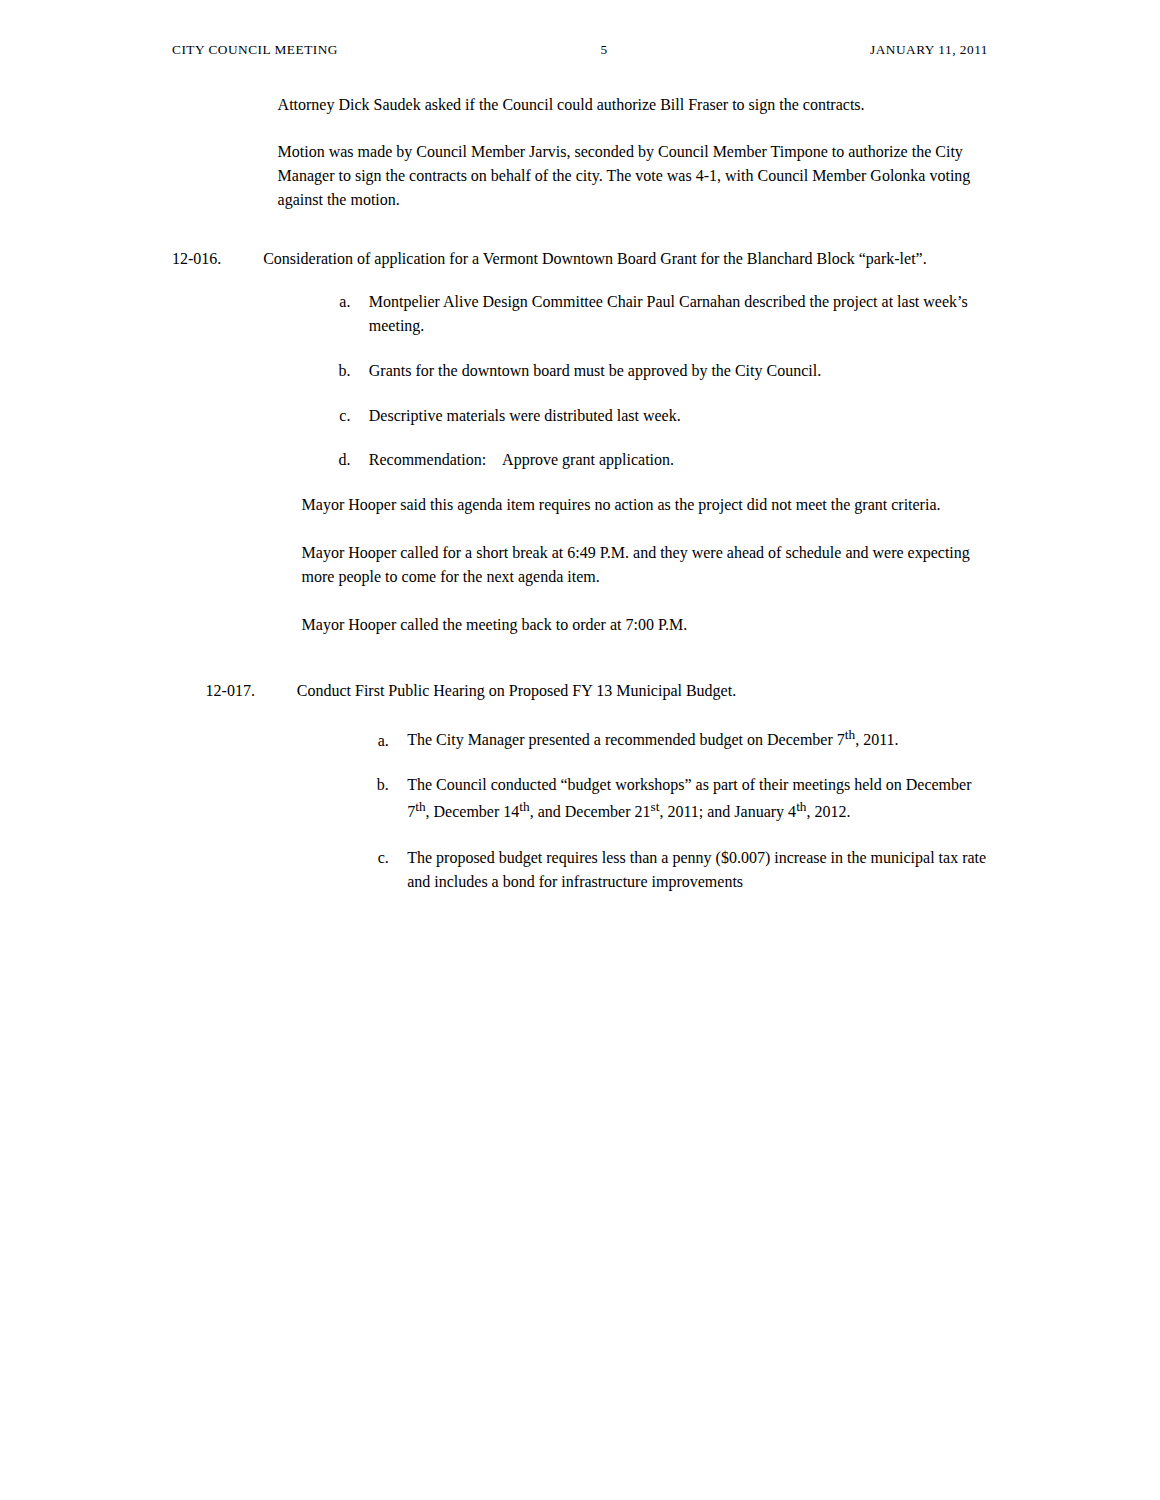CITY COUNCIL MEETING 5 JANUARY 11, 2011
Attorney Dick Saudek asked if the Council could authorize Bill Fraser to sign the contracts.
Motion was made by Council Member Jarvis, seconded by Council Member Timpone to authorize the City Manager to sign the contracts on behalf of the city. The vote was 4-1, with Council Member Golonka voting against the motion.
12-016. Consideration of application for a Vermont Downtown Board Grant for the Blanchard Block “park-let”.
Montpelier Alive Design Committee Chair Paul Carnahan described the project at last week’s meeting.
Grants for the downtown board must be approved by the City Council.
Descriptive materials were distributed last week.
Recommendation: Approve grant application.
Mayor Hooper said this agenda item requires no action as the project did not meet the grant criteria.
Mayor Hooper called for a short break at 6:49 P.M. and they were ahead of schedule and were expecting more people to come for the next agenda item.
Mayor Hooper called the meeting back to order at 7:00 P.M.
12-017. Conduct First Public Hearing on Proposed FY 13 Municipal Budget.
The City Manager presented a recommended budget on December 7th, 2011.
The Council conducted “budget workshops” as part of their meetings held on December 7th, December 14th, and December 21st, 2011; and January 4th, 2012.
The proposed budget requires less than a penny ($0.007) increase in the municipal tax rate and includes a bond for infrastructure improvements